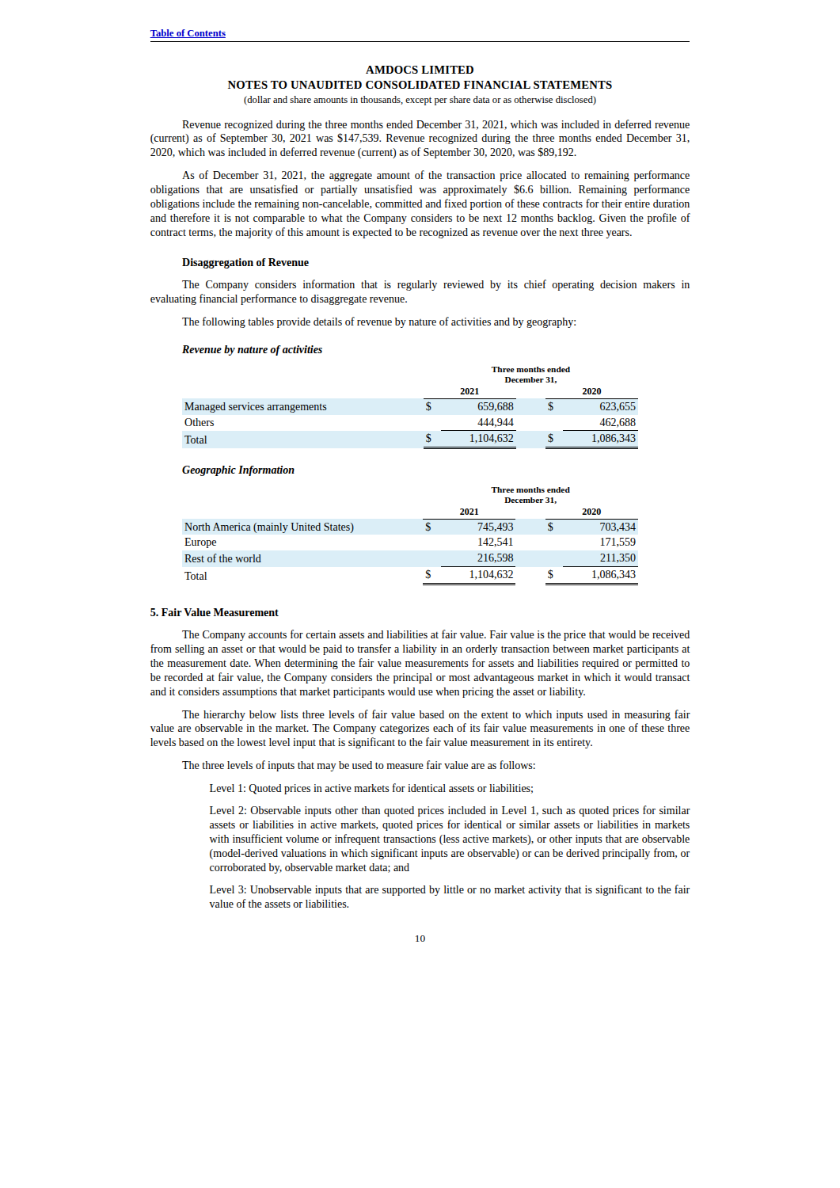Table of Contents
AMDOCS LIMITED
NOTES TO UNAUDITED CONSOLIDATED FINANCIAL STATEMENTS
(dollar and share amounts in thousands, except per share data or as otherwise disclosed)
Revenue recognized during the three months ended December 31, 2021, which was included in deferred revenue (current) as of September 30, 2021 was $147,539. Revenue recognized during the three months ended December 31, 2020, which was included in deferred revenue (current) as of September 30, 2020, was $89,192.
As of December 31, 2021, the aggregate amount of the transaction price allocated to remaining performance obligations that are unsatisfied or partially unsatisfied was approximately $6.6 billion. Remaining performance obligations include the remaining non-cancelable, committed and fixed portion of these contracts for their entire duration and therefore it is not comparable to what the Company considers to be next 12 months backlog. Given the profile of contract terms, the majority of this amount is expected to be recognized as revenue over the next three years.
Disaggregation of Revenue
The Company considers information that is regularly reviewed by its chief operating decision makers in evaluating financial performance to disaggregate revenue.
The following tables provide details of revenue by nature of activities and by geography:
Revenue by nature of activities
| | Three months ended December 31, |
| --- | --- |
| | 2021 | | 2020 |
| Managed services arrangements | $ | 659,688 | | $ | 623,655 |
| Others | | 444,944 | | | 462,688 |
| Total | $ | 1,104,632 | | $ | 1,086,343 |
Geographic Information
| | Three months ended December 31, |
| --- | --- |
| | 2021 | | 2020 |
| North America (mainly United States) | $ | 745,493 | | $ | 703,434 |
| Europe | | 142,541 | | | 171,559 |
| Rest of the world | | 216,598 | | | 211,350 |
| Total | $ | 1,104,632 | | $ | 1,086,343 |
5. Fair Value Measurement
The Company accounts for certain assets and liabilities at fair value. Fair value is the price that would be received from selling an asset or that would be paid to transfer a liability in an orderly transaction between market participants at the measurement date. When determining the fair value measurements for assets and liabilities required or permitted to be recorded at fair value, the Company considers the principal or most advantageous market in which it would transact and it considers assumptions that market participants would use when pricing the asset or liability.
The hierarchy below lists three levels of fair value based on the extent to which inputs used in measuring fair value are observable in the market. The Company categorizes each of its fair value measurements in one of these three levels based on the lowest level input that is significant to the fair value measurement in its entirety.
The three levels of inputs that may be used to measure fair value are as follows:
Level 1: Quoted prices in active markets for identical assets or liabilities;
Level 2: Observable inputs other than quoted prices included in Level 1, such as quoted prices for similar assets or liabilities in active markets, quoted prices for identical or similar assets or liabilities in markets with insufficient volume or infrequent transactions (less active markets), or other inputs that are observable (model-derived valuations in which significant inputs are observable) or can be derived principally from, or corroborated by, observable market data; and
Level 3: Unobservable inputs that are supported by little or no market activity that is significant to the fair value of the assets or liabilities.
10